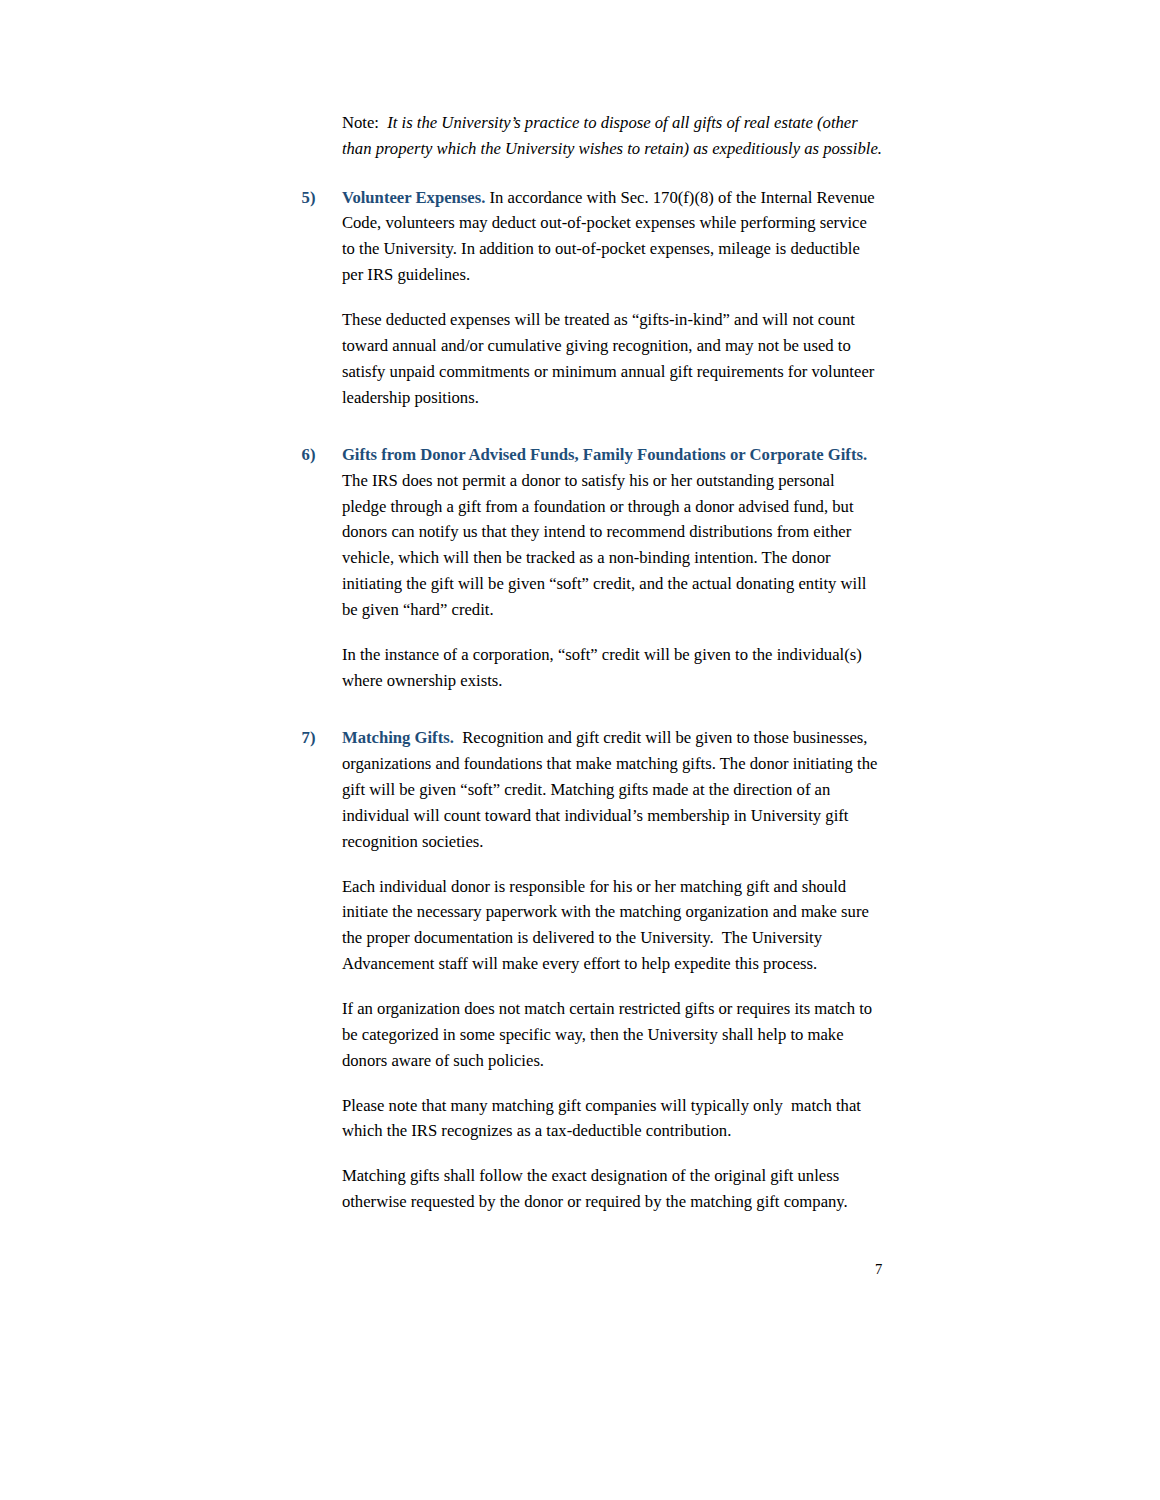Note: It is the University’s practice to dispose of all gifts of real estate (other than property which the University wishes to retain) as expeditiously as possible.
5)
Volunteer Expenses. In accordance with Sec. 170(f)(8) of the Internal Revenue Code, volunteers may deduct out-of-pocket expenses while performing service to the University. In addition to out-of-pocket expenses, mileage is deductible per IRS guidelines.
These deducted expenses will be treated as “gifts-in-kind” and will not count toward annual and/or cumulative giving recognition, and may not be used to satisfy unpaid commitments or minimum annual gift requirements for volunteer leadership positions.
6)
Gifts from Donor Advised Funds, Family Foundations or Corporate Gifts. The IRS does not permit a donor to satisfy his or her outstanding personal pledge through a gift from a foundation or through a donor advised fund, but donors can notify us that they intend to recommend distributions from either vehicle, which will then be tracked as a non-binding intention. The donor initiating the gift will be given “soft” credit, and the actual donating entity will be given “hard” credit.
In the instance of a corporation, “soft” credit will be given to the individual(s) where ownership exists.
7)
Matching Gifts. Recognition and gift credit will be given to those businesses, organizations and foundations that make matching gifts. The donor initiating the gift will be given “soft” credit. Matching gifts made at the direction of an individual will count toward that individual’s membership in University gift recognition societies.
Each individual donor is responsible for his or her matching gift and should initiate the necessary paperwork with the matching organization and make sure the proper documentation is delivered to the University. The University Advancement staff will make every effort to help expedite this process.
If an organization does not match certain restricted gifts or requires its match to be categorized in some specific way, then the University shall help to make donors aware of such policies.
Please note that many matching gift companies will typically only match that which the IRS recognizes as a tax-deductible contribution.
Matching gifts shall follow the exact designation of the original gift unless otherwise requested by the donor or required by the matching gift company.
7